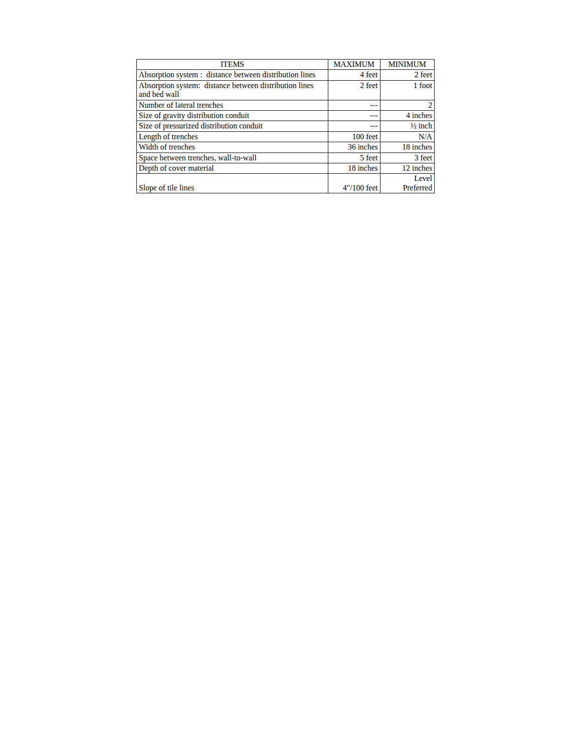| ITEMS | MAXIMUM | MINIMUM |
| --- | --- | --- |
| Absorption system : distance between distribution lines | 4 feet | 2 feet |
| Absorption system: distance between distribution lines and bed wall | 2 feet | 1 foot |
| Number of lateral trenches | --- | 2 |
| Size of gravity distribution conduit | --- | 4 inches |
| Size of pressurized distribution conduit | --- | ½ inch |
| Length of trenches | 100 feet | N/A |
| Width of trenches | 36 inches | 18 inches |
| Space between trenches, wall-to-wall | 5 feet | 3 feet |
| Depth of cover material | 18 inches | 12 inches |
| Slope of tile lines | 4"/100 feet | Level Preferred |